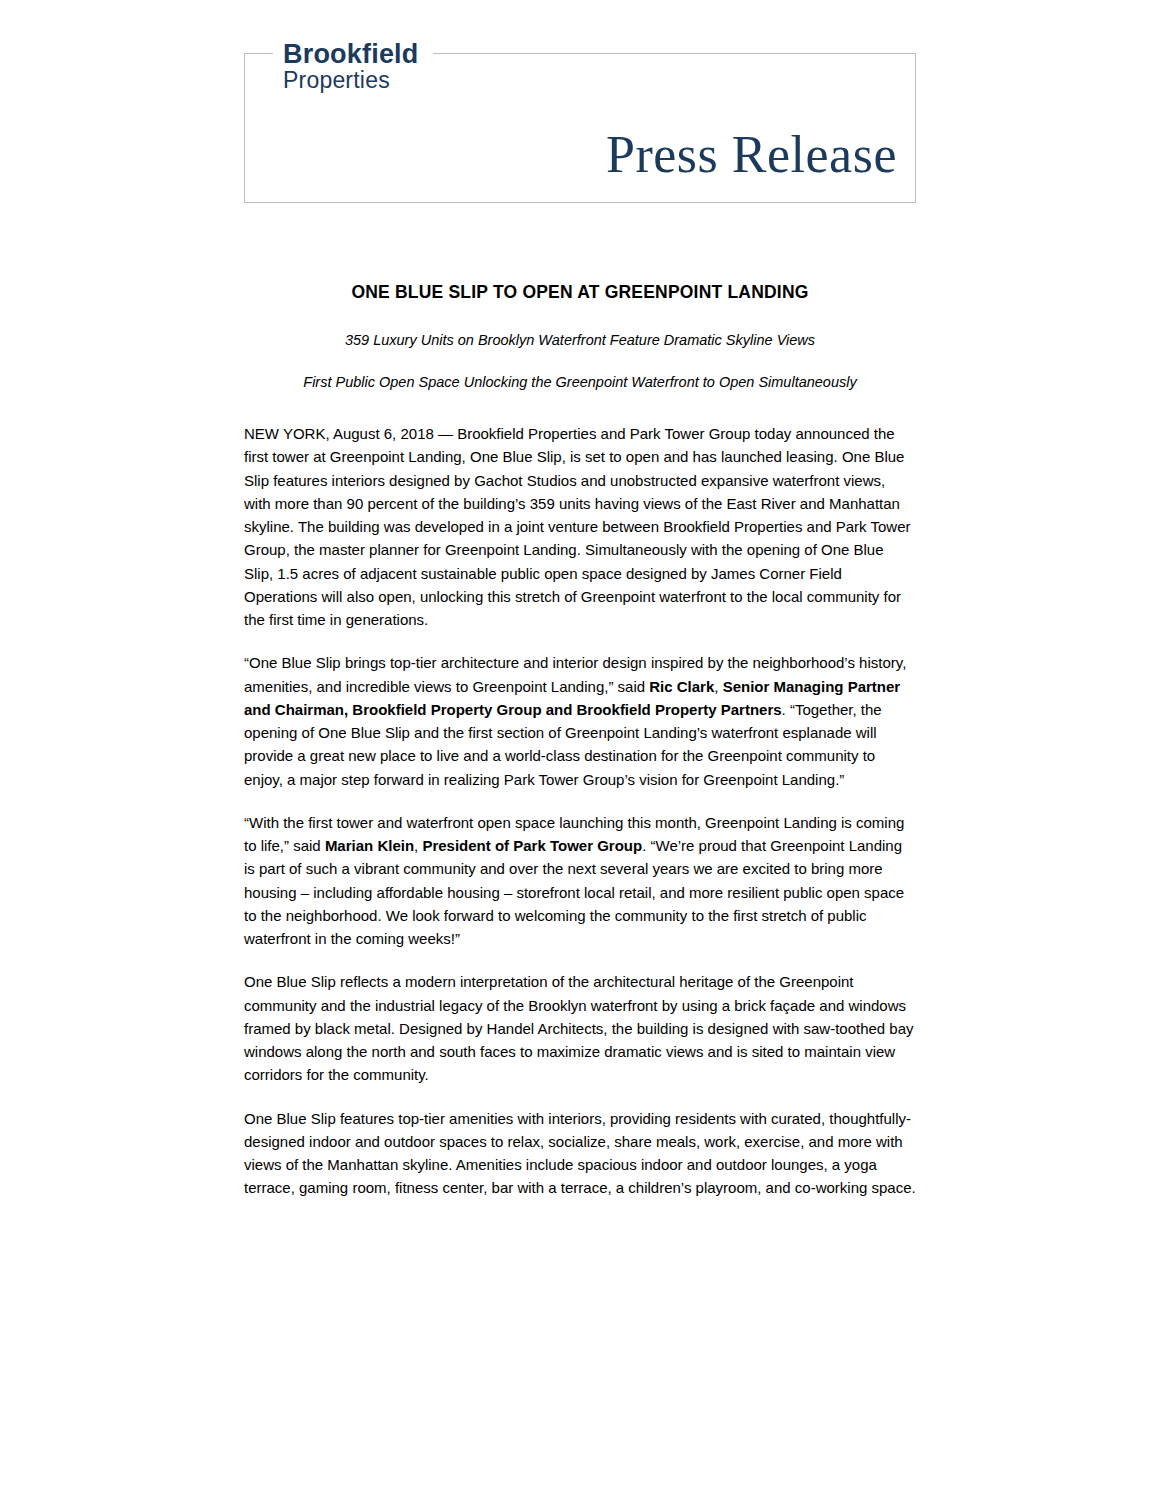Brookfield
Properties
Press Release
ONE BLUE SLIP TO OPEN AT GREENPOINT LANDING
359 Luxury Units on Brooklyn Waterfront Feature Dramatic Skyline Views
First Public Open Space Unlocking the Greenpoint Waterfront to Open Simultaneously
NEW YORK, August 6, 2018 — Brookfield Properties and Park Tower Group today announced the first tower at Greenpoint Landing, One Blue Slip, is set to open and has launched leasing. One Blue Slip features interiors designed by Gachot Studios and unobstructed expansive waterfront views, with more than 90 percent of the building’s 359 units having views of the East River and Manhattan skyline. The building was developed in a joint venture between Brookfield Properties and Park Tower Group, the master planner for Greenpoint Landing. Simultaneously with the opening of One Blue Slip, 1.5 acres of adjacent sustainable public open space designed by James Corner Field Operations will also open, unlocking this stretch of Greenpoint waterfront to the local community for the first time in generations.
“One Blue Slip brings top-tier architecture and interior design inspired by the neighborhood’s history, amenities, and incredible views to Greenpoint Landing,” said Ric Clark, Senior Managing Partner and Chairman, Brookfield Property Group and Brookfield Property Partners. “Together, the opening of One Blue Slip and the first section of Greenpoint Landing’s waterfront esplanade will provide a great new place to live and a world-class destination for the Greenpoint community to enjoy, a major step forward in realizing Park Tower Group’s vision for Greenpoint Landing.”
“With the first tower and waterfront open space launching this month, Greenpoint Landing is coming to life,” said Marian Klein, President of Park Tower Group. “We’re proud that Greenpoint Landing is part of such a vibrant community and over the next several years we are excited to bring more housing – including affordable housing – storefront local retail, and more resilient public open space to the neighborhood. We look forward to welcoming the community to the first stretch of public waterfront in the coming weeks!”
One Blue Slip reflects a modern interpretation of the architectural heritage of the Greenpoint community and the industrial legacy of the Brooklyn waterfront by using a brick façade and windows framed by black metal. Designed by Handel Architects, the building is designed with saw-toothed bay windows along the north and south faces to maximize dramatic views and is sited to maintain view corridors for the community.
One Blue Slip features top-tier amenities with interiors, providing residents with curated, thoughtfully-designed indoor and outdoor spaces to relax, socialize, share meals, work, exercise, and more with views of the Manhattan skyline. Amenities include spacious indoor and outdoor lounges, a yoga terrace, gaming room, fitness center, bar with a terrace, a children’s playroom, and co-working space.